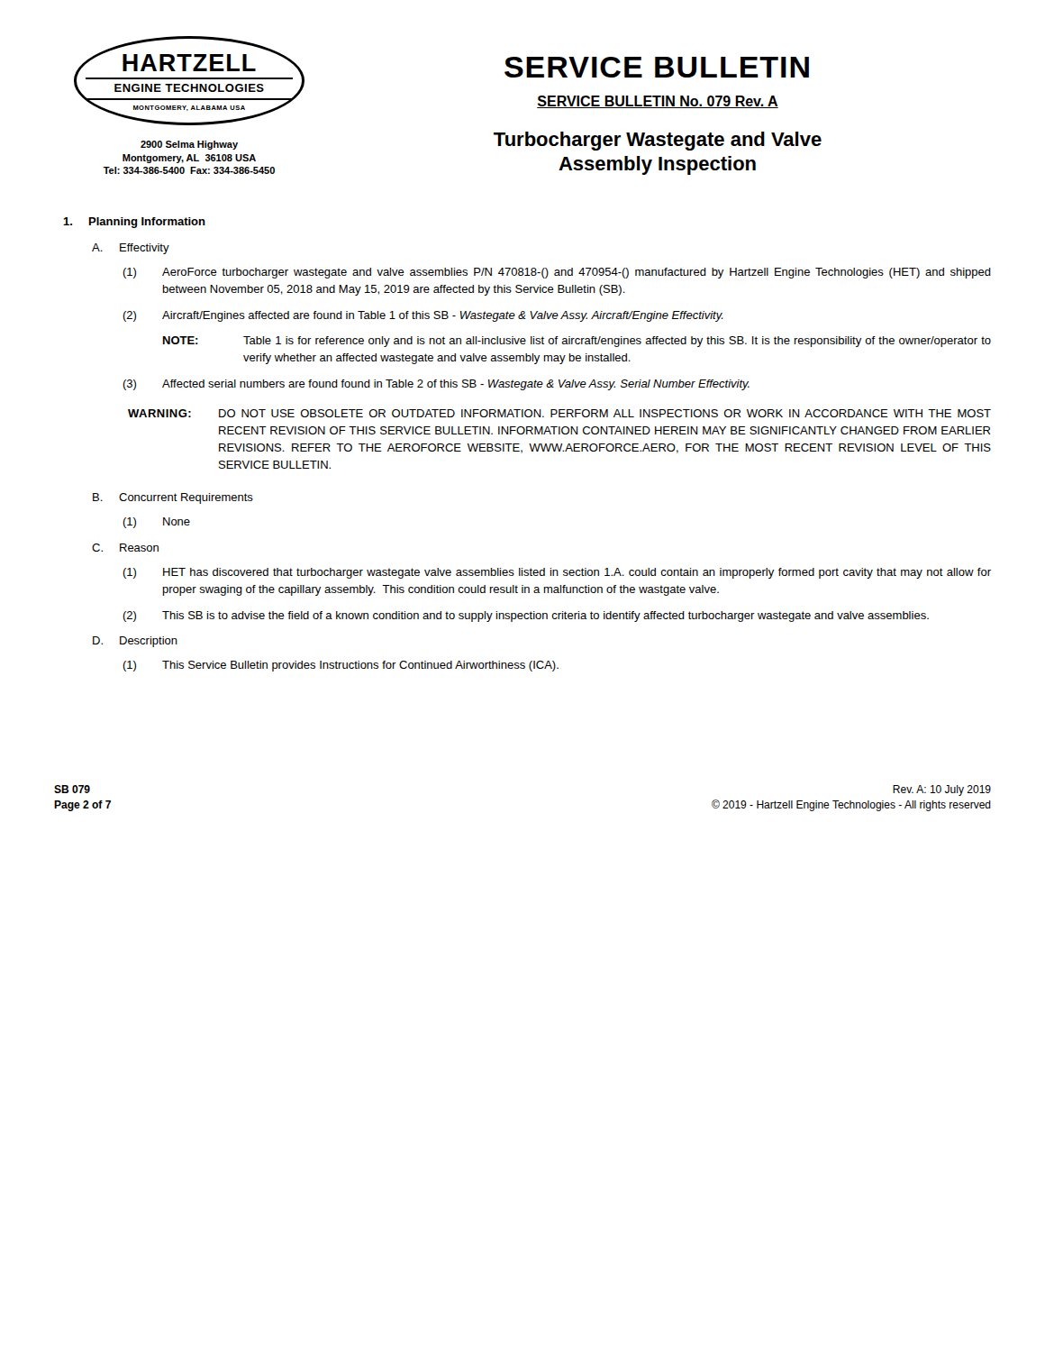HARTZELL
ENGINE TECHNOLOGIES
MONTGOMERY, ALABAMA USA
2900 Selma Highway
Montgomery, AL 36108 USA
Tel: 334-386-5400 Fax: 334-386-5450
SERVICE BULLETIN
SERVICE BULLETIN No. 079 Rev. A
Turbocharger Wastegate and Valve
Assembly Inspection
Planning Information
Effectivity
AeroForce turbocharger wastegate and valve assemblies P/N 470818-() and 470954-() manufactured by Hartzell Engine Technologies (HET) and shipped between November 05, 2018 and May 15, 2019 are affected by this Service Bulletin (SB).
Aircraft/Engines affected are found in Table 1 of this SB - Wastegate & Valve Assy. Aircraft/Engine Effectivity.
NOTE:
Table 1 is for reference only and is not an all-inclusive list of aircraft/engines affected by this SB. It is the responsibility of the owner/operator to verify whether an affected wastegate and valve assembly may be installed.
Affected serial numbers are found found in Table 2 of this SB - Wastegate & Valve Assy. Serial Number Effectivity.
WARNING:
DO NOT USE OBSOLETE OR OUTDATED INFORMATION. PERFORM ALL INSPECTIONS OR WORK IN ACCORDANCE WITH THE MOST RECENT REVISION OF THIS SERVICE BULLETIN. INFORMATION CONTAINED HEREIN MAY BE SIGNIFICANTLY CHANGED FROM EARLIER REVISIONS. REFER TO THE AEROFORCE WEBSITE, WWW.AEROFORCE.AERO, FOR THE MOST RECENT REVISION LEVEL OF THIS SERVICE BULLETIN.
Concurrent Requirements
None
Reason
HET has discovered that turbocharger wastegate valve assemblies listed in section 1.A. could contain an improperly formed port cavity that may not allow for proper swaging of the capillary assembly. This condition could result in a malfunction of the wastgate valve.
This SB is to advise the field of a known condition and to supply inspection criteria to identify affected turbocharger wastegate and valve assemblies.
Description
This Service Bulletin provides Instructions for Continued Airworthiness (ICA).
SB 079
Page 2 of 7
Rev. A: 10 July 2019
© 2019 - Hartzell Engine Technologies - All rights reserved